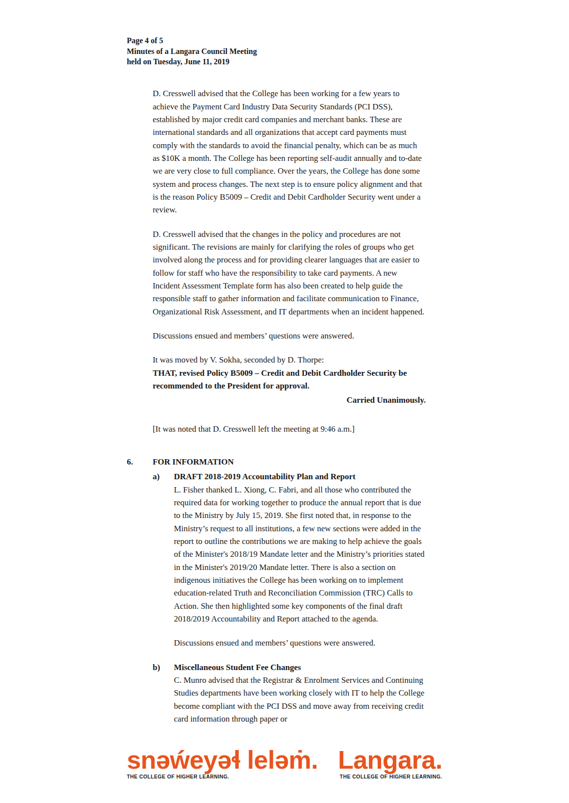Page 4 of 5
Minutes of a Langara Council Meeting
held on Tuesday, June 11, 2019
D. Cresswell advised that the College has been working for a few years to achieve the Payment Card Industry Data Security Standards (PCI DSS), established by major credit card companies and merchant banks. These are international standards and all organizations that accept card payments must comply with the standards to avoid the financial penalty, which can be as much as $10K a month. The College has been reporting self-audit annually and to-date we are very close to full compliance. Over the years, the College has done some system and process changes. The next step is to ensure policy alignment and that is the reason Policy B5009 – Credit and Debit Cardholder Security went under a review.
D. Cresswell advised that the changes in the policy and procedures are not significant. The revisions are mainly for clarifying the roles of groups who get involved along the process and for providing clearer languages that are easier to follow for staff who have the responsibility to take card payments. A new Incident Assessment Template form has also been created to help guide the responsible staff to gather information and facilitate communication to Finance, Organizational Risk Assessment, and IT departments when an incident happened.
Discussions ensued and members’ questions were answered.
It was moved by V. Sokha, seconded by D. Thorpe:
THAT, revised Policy B5009 – Credit and Debit Cardholder Security be recommended to the President for approval.
Carried Unanimously.
[It was noted that D. Cresswell left the meeting at 9:46 a.m.]
6. FOR INFORMATION
DRAFT 2018-2019 Accountability Plan and Report
L. Fisher thanked L. Xiong, C. Fabri, and all those who contributed the required data for working together to produce the annual report that is due to the Ministry by July 15, 2019. She first noted that, in response to the Ministry’s request to all institutions, a few new sections were added in the report to outline the contributions we are making to help achieve the goals of the Minister's 2018/19 Mandate letter and the Ministry’s priorities stated in the Minister's 2019/20 Mandate letter. There is also a section on indigenous initiatives the College has been working on to implement education-related Truth and Reconciliation Commission (TRC) Calls to Action. She then highlighted some key components of the final draft 2018/2019 Accountability and Report attached to the agenda.
Discussions ensued and members’ questions were answered.
Miscellaneous Student Fee Changes
C. Munro advised that the Registrar & Enrolment Services and Continuing Studies departments have been working closely with IT to help the College become compliant with the PCI DSS and move away from receiving credit card information through paper or
snəẃeyəɬ leləṁ.
THE COLLEGE OF HIGHER LEARNING.
Langara.
THE COLLEGE OF HIGHER LEARNING.